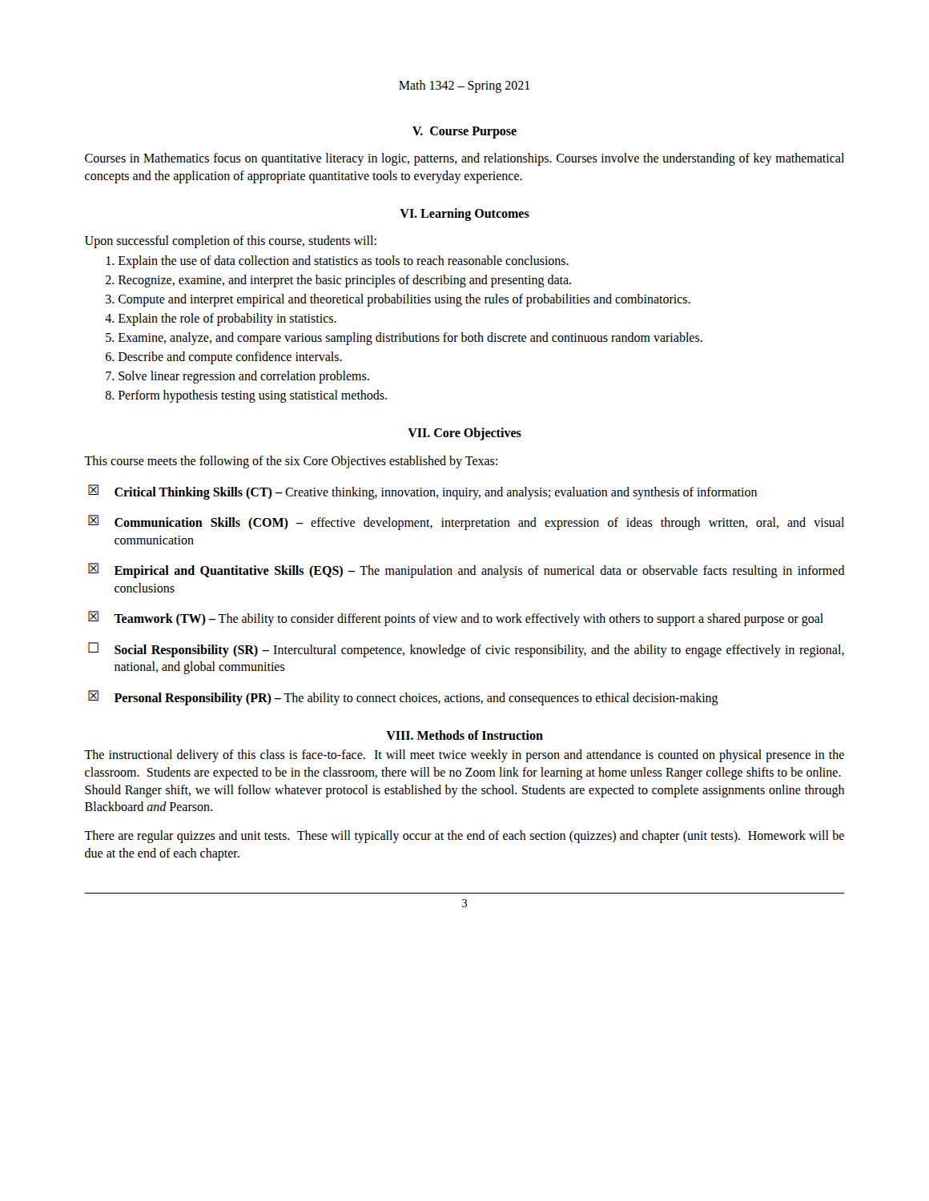Math 1342 – Spring 2021
V. Course Purpose
Courses in Mathematics focus on quantitative literacy in logic, patterns, and relationships. Courses involve the understanding of key mathematical concepts and the application of appropriate quantitative tools to everyday experience.
VI. Learning Outcomes
Upon successful completion of this course, students will:
Explain the use of data collection and statistics as tools to reach reasonable conclusions.
Recognize, examine, and interpret the basic principles of describing and presenting data.
Compute and interpret empirical and theoretical probabilities using the rules of probabilities and combinatorics.
Explain the role of probability in statistics.
Examine, analyze, and compare various sampling distributions for both discrete and continuous random variables.
Describe and compute confidence intervals.
Solve linear regression and correlation problems.
Perform hypothesis testing using statistical methods.
VII. Core Objectives
This course meets the following of the six Core Objectives established by Texas:
☒Critical Thinking Skills (CT) – Creative thinking, innovation, inquiry, and analysis; evaluation and synthesis of information
☒Communication Skills (COM) – effective development, interpretation and expression of ideas through written, oral, and visual communication
☒Empirical and Quantitative Skills (EQS) – The manipulation and analysis of numerical data or observable facts resulting in informed conclusions
☒Teamwork (TW) – The ability to consider different points of view and to work effectively with others to support a shared purpose or goal
☐Social Responsibility (SR) – Intercultural competence, knowledge of civic responsibility, and the ability to engage effectively in regional, national, and global communities
☒Personal Responsibility (PR) – The ability to connect choices, actions, and consequences to ethical decision-making
VIII. Methods of Instruction
The instructional delivery of this class is face-to-face. It will meet twice weekly in person and attendance is counted on physical presence in the classroom. Students are expected to be in the classroom, there will be no Zoom link for learning at home unless Ranger college shifts to be online. Should Ranger shift, we will follow whatever protocol is established by the school. Students are expected to complete assignments online through Blackboard and Pearson.
There are regular quizzes and unit tests. These will typically occur at the end of each section (quizzes) and chapter (unit tests). Homework will be due at the end of each chapter.
3